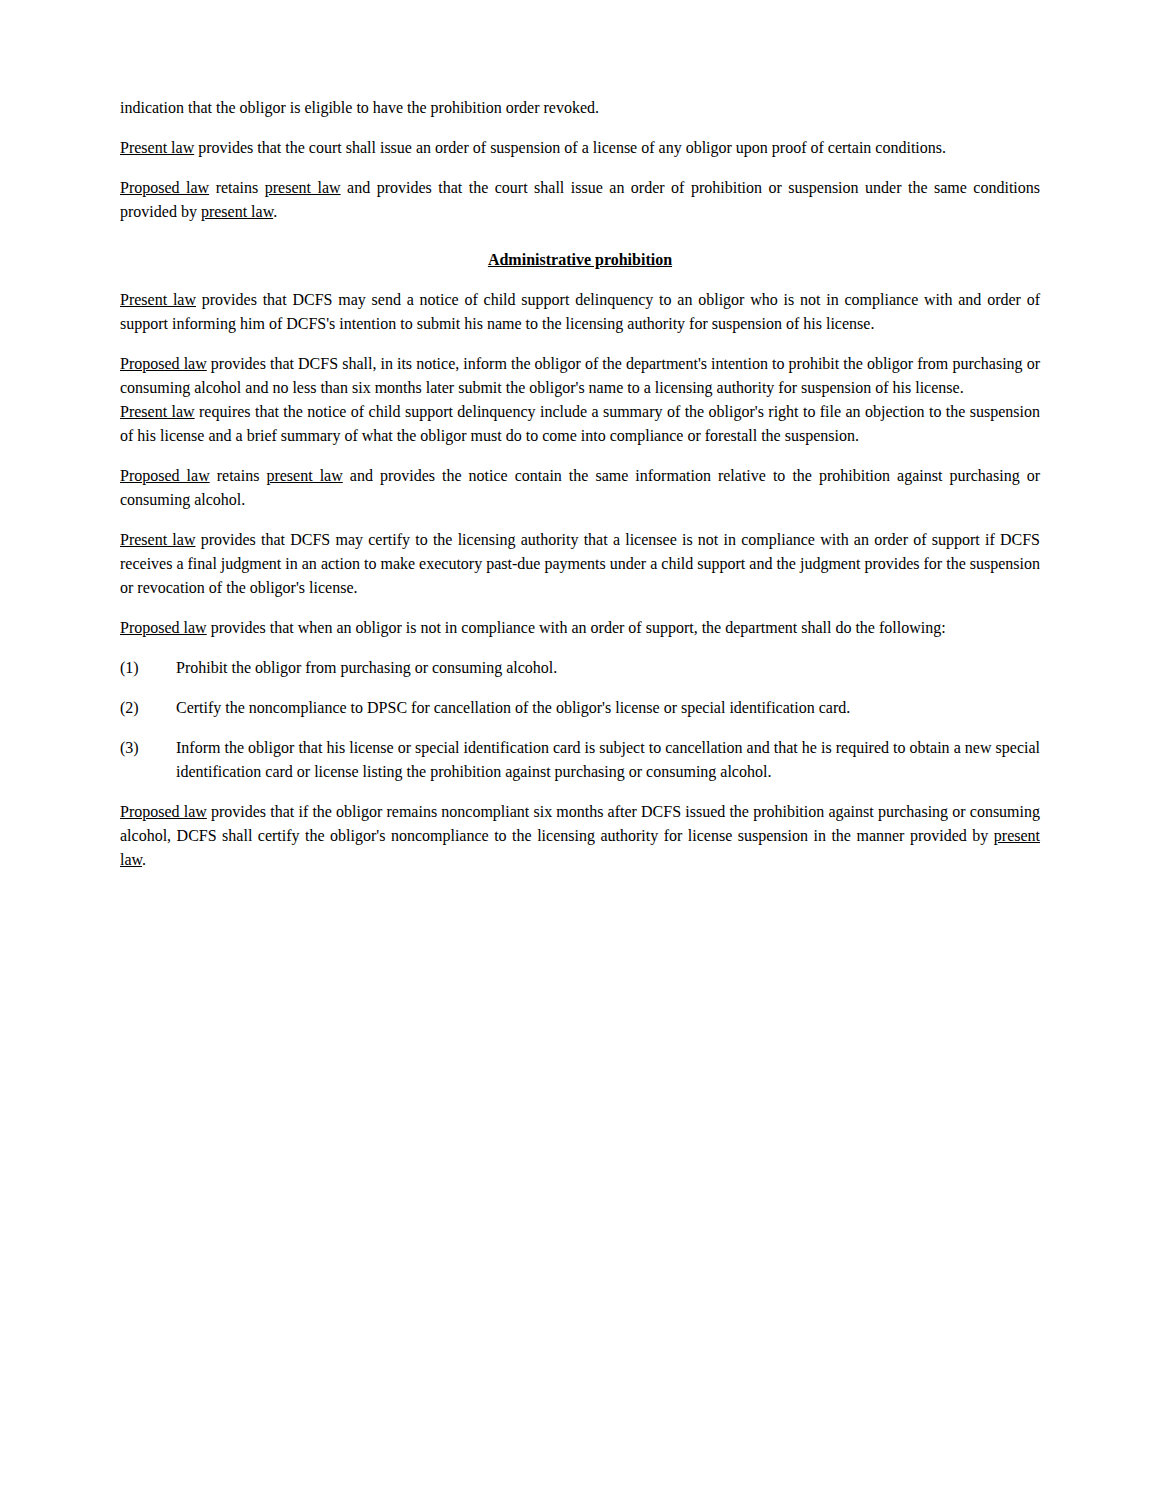indication that the obligor is eligible to have the prohibition order revoked.
Present law provides that the court shall issue an order of suspension of a license of any obligor upon proof of certain conditions.
Proposed law retains present law and provides that the court shall issue an order of prohibition or suspension under the same conditions provided by present law.
Administrative prohibition
Present law provides that DCFS may send a notice of child support delinquency to an obligor who is not in compliance with and order of support informing him of DCFS's intention to submit his name to the licensing authority for suspension of his license.
Proposed law provides that DCFS shall, in its notice, inform the obligor of the department's intention to prohibit the obligor from purchasing or consuming alcohol and no less than six months later submit the obligor's name to a licensing authority for suspension of his license.
Present law requires that the notice of child support delinquency include a summary of the obligor's right to file an objection to the suspension of his license and a brief summary of what the obligor must do to come into compliance or forestall the suspension.
Proposed law retains present law and provides the notice contain the same information relative to the prohibition against purchasing or consuming alcohol.
Present law provides that DCFS may certify to the licensing authority that a licensee is not in compliance with an order of support if DCFS receives a final judgment in an action to make executory past-due payments under a child support and the judgment provides for the suspension or revocation of the obligor's license.
Proposed law provides that when an obligor is not in compliance with an order of support, the department shall do the following:
(1)
Prohibit the obligor from purchasing or consuming alcohol.
(2)
Certify the noncompliance to DPSC for cancellation of the obligor's license or special identification card.
(3)
Inform the obligor that his license or special identification card is subject to cancellation and that he is required to obtain a new special identification card or license listing the prohibition against purchasing or consuming alcohol.
Proposed law provides that if the obligor remains noncompliant six months after DCFS issued the prohibition against purchasing or consuming alcohol, DCFS shall certify the obligor's noncompliance to the licensing authority for license suspension in the manner provided by present law.